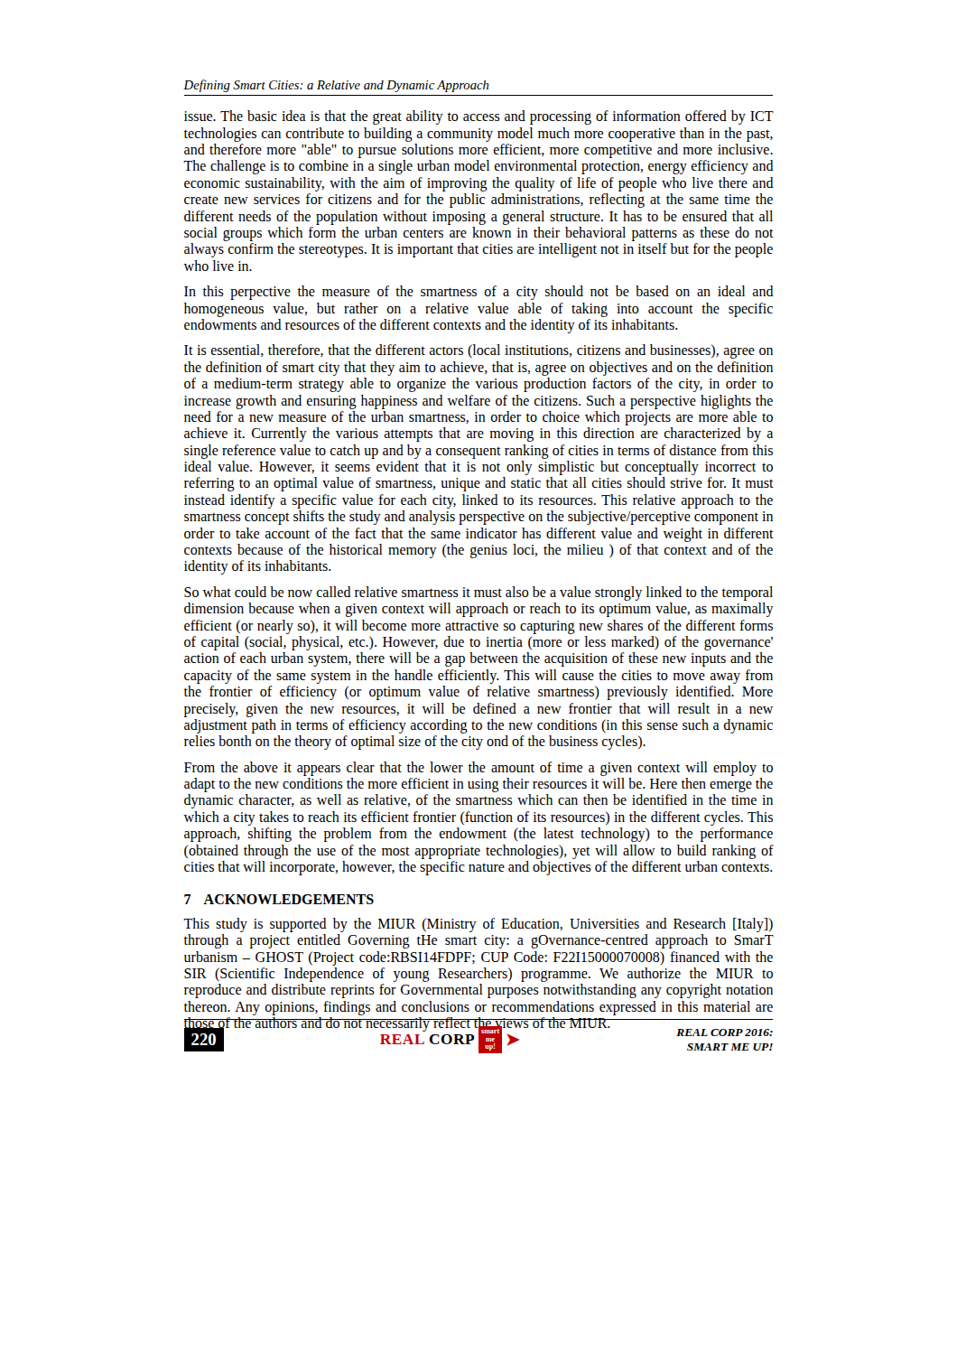Defining Smart Cities: a Relative and Dynamic Approach
issue. The basic idea is that the great ability to access and processing of information offered by ICT technologies can contribute to building a community model much more cooperative than in the past, and therefore more "able" to pursue solutions more efficient, more competitive and more inclusive. The challenge is to combine in a single urban model environmental protection, energy efficiency and economic sustainability, with the aim of improving the quality of life of people who live there and create new services for citizens and for the public administrations, reflecting at the same time the different needs of the population without imposing a general structure. It has to be ensured that all social groups which form the urban centers are known in their behavioral patterns as these do not always confirm the stereotypes. It is important that cities are intelligent not in itself but for the people who live in.
In this perpective the measure of the smartness of a city should not be based on an ideal and homogeneous value, but rather on a relative value able of taking into account the specific endowments and resources of the different contexts and the identity of its inhabitants.
It is essential, therefore, that the different actors (local institutions, citizens and businesses), agree on the definition of smart city that they aim to achieve, that is, agree on objectives and on the definition of a medium-term strategy able to organize the various production factors of the city, in order to increase growth and ensuring happiness and welfare of the citizens. Such a perspective higlights the need for a new measure of the urban smartness, in order to choice which projects are more able to achieve it. Currently the various attempts that are moving in this direction are characterized by a single reference value to catch up and by a consequent ranking of cities in terms of distance from this ideal value. However, it seems evident that it is not only simplistic but conceptually incorrect to referring to an optimal value of smartness, unique and static that all cities should strive for. It must instead identify a specific value for each city, linked to its resources. This relative approach to the smartness concept shifts the study and analysis perspective on the subjective/perceptive component in order to take account of the fact that the same indicator has different value and weight in different contexts because of the historical memory (the genius loci, the milieu ) of that context and of the identity of its inhabitants.
So what could be now called relative smartness it must also be a value strongly linked to the temporal dimension because when a given context will approach or reach to its optimum value, as maximally efficient (or nearly so), it will become more attractive so capturing new shares of the different forms of capital (social, physical, etc.). However, due to inertia (more or less marked) of the governance' action of each urban system, there will be a gap between the acquisition of these new inputs and the capacity of the same system in the handle efficiently. This will cause the cities to move away from the frontier of efficiency (or optimum value of relative smartness) previously identified. More precisely, given the new resources, it will be defined a new frontier that will result in a new adjustment path in terms of efficiency according to the new conditions (in this sense such a dynamic relies bonth on the theory of optimal size of the city ond of the business cycles).
From the above it appears clear that the lower the amount of time a given context will employ to adapt to the new conditions the more efficient in using their resources it will be. Here then emerge the dynamic character, as well as relative, of the smartness which can then be identified in the time in which a city takes to reach its efficient frontier (function of its resources) in the different cycles. This approach, shifting the problem from the endowment (the latest technology) to the performance (obtained through the use of the most appropriate technologies), yet will allow to build ranking of cities that will incorporate, however, the specific nature and objectives of the different urban contexts.
7 ACKNOWLEDGEMENTS
This study is supported by the MIUR (Ministry of Education, Universities and Research [Italy]) through a project entitled Governing tHe smart city: a gOvernance-centred approach to SmarT urbanism – GHOST (Project code:RBSI14FDPF; CUP Code: F22I15000070008) financed with the SIR (Scientific Independence of young Researchers) programme. We authorize the MIUR to reproduce and distribute reprints for Governmental purposes notwithstanding any copyright notation thereon. Any opinions, findings and conclusions or recommendations expressed in this material are those of the authors and do not necessarily reflect the views of the MIUR.
220 REAL CORP smart
me
up! ➤ REAL CORP 2016:
SMART ME UP!